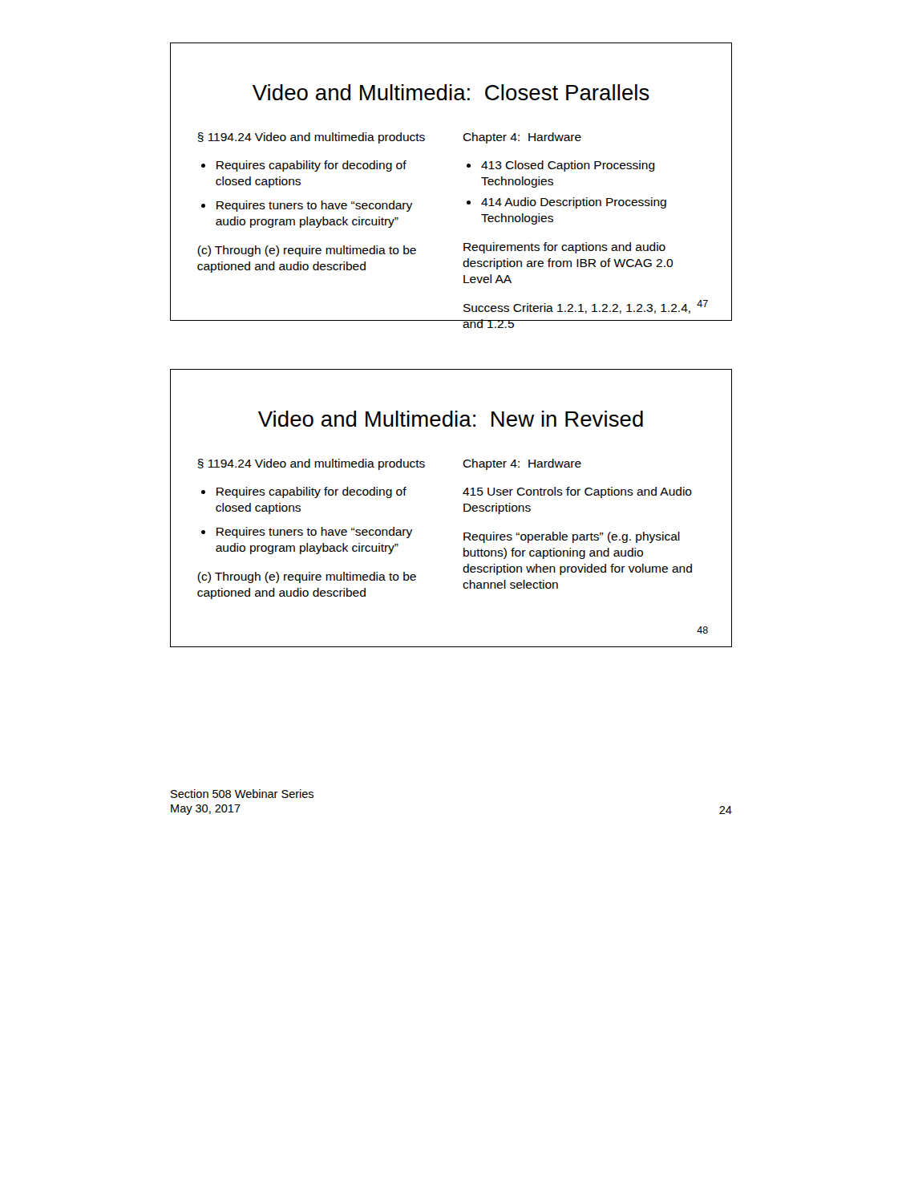Video and Multimedia: Closest Parallels
§ 1194.24 Video and multimedia products
Requires capability for decoding of closed captions
Requires tuners to have “secondary audio program playback circuitry”
(c) Through (e) require multimedia to be captioned and audio described
Chapter 4: Hardware
413 Closed Caption Processing Technologies
414 Audio Description Processing Technologies
Requirements for captions and audio description are from IBR of WCAG 2.0 Level AA
Success Criteria 1.2.1, 1.2.2, 1.2.3, 1.2.4, and 1.2.5
47
Video and Multimedia: New in Revised
§ 1194.24 Video and multimedia products
Requires capability for decoding of closed captions
Requires tuners to have “secondary audio program playback circuitry”
(c) Through (e) require multimedia to be captioned and audio described
Chapter 4: Hardware
415 User Controls for Captions and Audio Descriptions
Requires “operable parts” (e.g. physical buttons) for captioning and audio description when provided for volume and channel selection
48
Section 508 Webinar Series
May 30, 2017
24